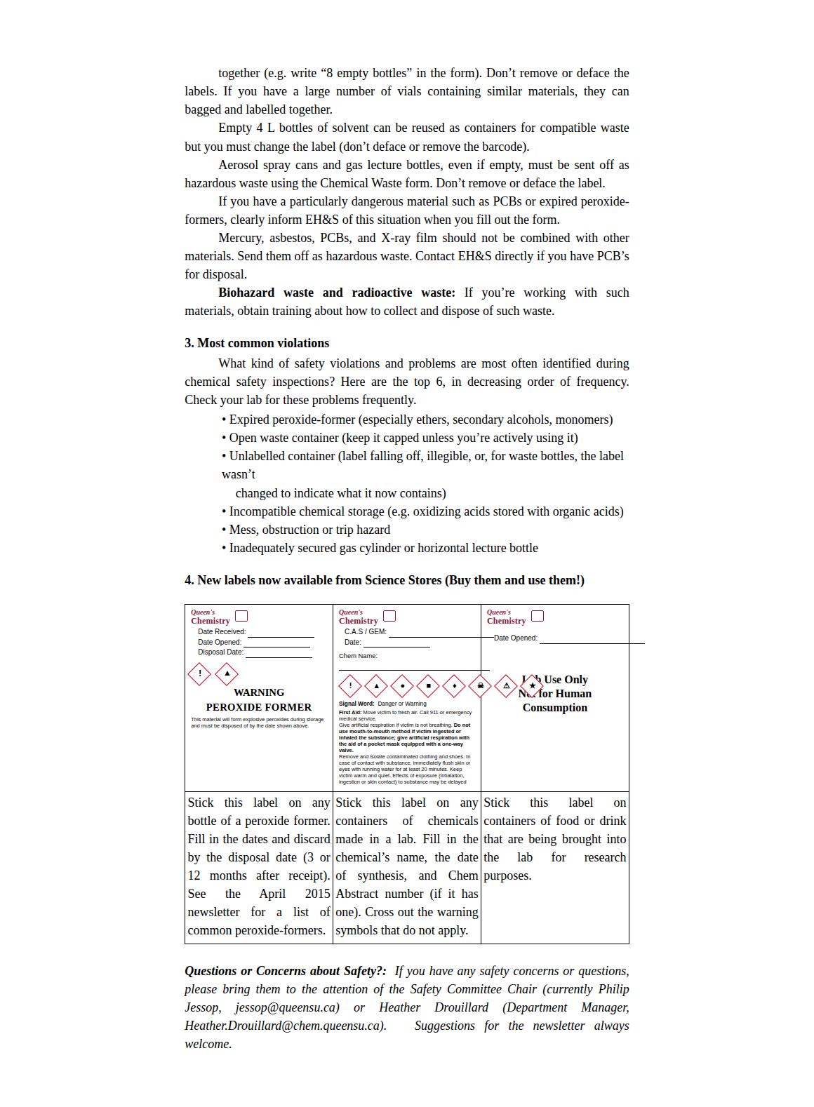together (e.g. write “8 empty bottles” in the form). Don’t remove or deface the labels. If you have a large number of vials containing similar materials, they can bagged and labelled together.
Empty 4 L bottles of solvent can be reused as containers for compatible waste but you must change the label (don’t deface or remove the barcode).
Aerosol spray cans and gas lecture bottles, even if empty, must be sent off as hazardous waste using the Chemical Waste form. Don’t remove or deface the label.
If you have a particularly dangerous material such as PCBs or expired peroxide-formers, clearly inform EH&S of this situation when you fill out the form.
Mercury, asbestos, PCBs, and X-ray film should not be combined with other materials. Send them off as hazardous waste. Contact EH&S directly if you have PCB’s for disposal.
Biohazard waste and radioactive waste: If you’re working with such materials, obtain training about how to collect and dispose of such waste.
3. Most common violations
What kind of safety violations and problems are most often identified during chemical safety inspections? Here are the top 6, in decreasing order of frequency. Check your lab for these problems frequently.
Expired peroxide-former (especially ethers, secondary alcohols, monomers)
Open waste container (keep it capped unless you’re actively using it)
Unlabelled container (label falling off, illegible, or, for waste bottles, the label wasn’tchanged to indicate what it now contains)
Incompatible chemical storage (e.g. oxidizing acids stored with organic acids)
Mess, obstruction or trip hazard
Inadequately secured gas cylinder or horizontal lecture bottle
4. New labels now available from Science Stores (Buy them and use them!)
| Queen's Chemistry Date Received: Date Opened: Disposal Date: ! ▲ WARNING PEROXIDE FORMER This material will form explosive peroxides during storage and must be disposed of by the date shown above. | Queen's Chemistry C.A.S / GEM: Date: Chem Name: ! ▲ ● ■ ♦ ☠ ⚠ ★ Signal Word: Danger or Warning First Aid: Move victim to fresh air. Call 911 or emergency medical service. Give artificial respiration if victim is not breathing. Do not use mouth-to-mouth method if victim ingested or inhaled the substance; give artificial respiration with the aid of a pocket mask equipped with a one-way valve. Remove and isolate contaminated clothing and shoes. In case of contact with substance, immediately flush skin or eyes with running water for at least 20 minutes. Keep victim warm and quiet. Effects of exposure (inhalation, ingestion or skin contact) to substance may be delayed | Queen's Chemistry Date Opened: Lab Use Only Not for Human Consumption |
| Stick this label on any bottle of a peroxide former. Fill in the dates and discard by the disposal date (3 or 12 months after receipt). See the April 2015 newsletter for a list of common peroxide-formers. | Stick this label on any containers of chemicals made in a lab. Fill in the chemical’s name, the date of synthesis, and Chem Abstract number (if it has one). Cross out the warning symbols that do not apply. | Stick this label on containers of food or drink that are being brought into the lab for research purposes. |
Questions or Concerns about Safety?: If you have any safety concerns or questions, please bring them to the attention of the Safety Committee Chair (currently Philip Jessop, jessop@queensu.ca) or Heather Drouillard (Department Manager, Heather.Drouillard@chem.queensu.ca). Suggestions for the newsletter always welcome.